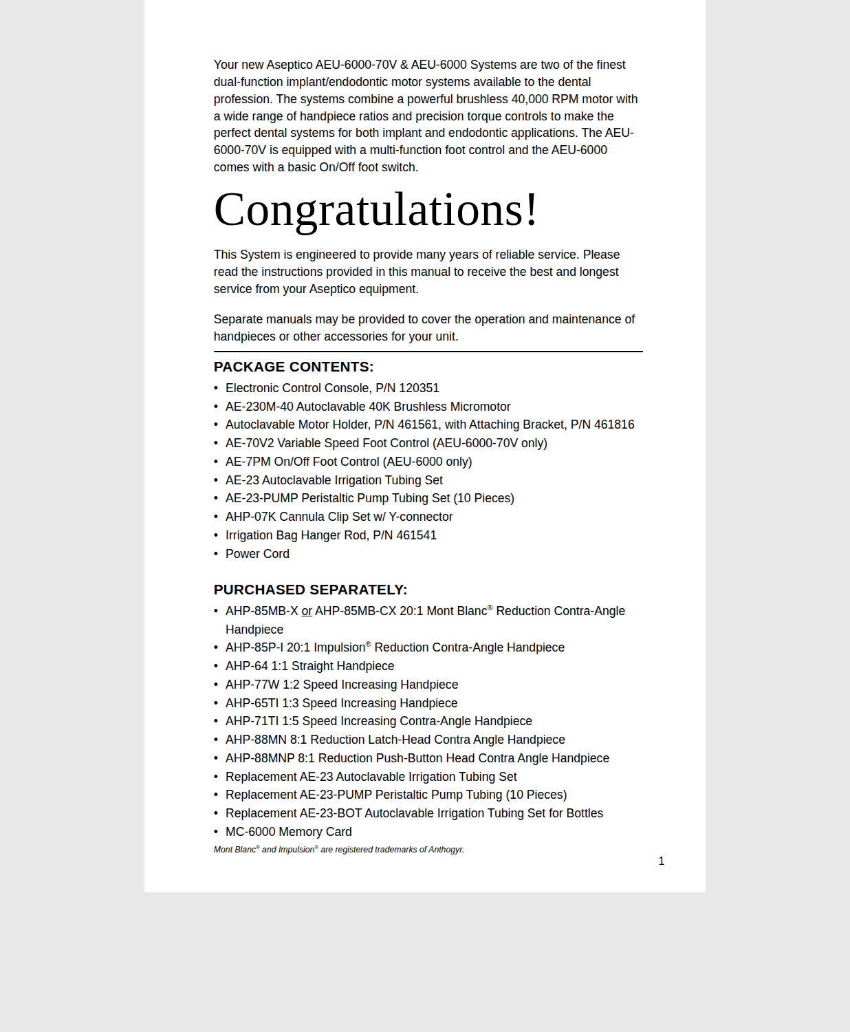Your new Aseptico AEU-6000-70V & AEU-6000 Systems are two of the finest dual-function implant/endodontic motor systems available to the dental profession. The systems combine a powerful brushless 40,000 RPM motor with a wide range of handpiece ratios and precision torque controls to make the perfect dental systems for both implant and endodontic applications. The AEU-6000-70V is equipped with a multi-function foot control and the AEU-6000 comes with a basic On/Off foot switch.
Congratulations!
This System is engineered to provide many years of reliable service. Please read the instructions provided in this manual to receive the best and longest service from your Aseptico equipment.
Separate manuals may be provided to cover the operation and maintenance of handpieces or other accessories for your unit.
PACKAGE CONTENTS:
Electronic Control Console, P/N 120351
AE-230M-40 Autoclavable 40K Brushless Micromotor
Autoclavable Motor Holder, P/N 461561, with Attaching Bracket, P/N 461816
AE-70V2 Variable Speed Foot Control (AEU-6000-70V only)
AE-7PM On/Off Foot Control (AEU-6000 only)
AE-23 Autoclavable Irrigation Tubing Set
AE-23-PUMP Peristaltic Pump Tubing Set (10 Pieces)
AHP-07K Cannula Clip Set w/ Y-connector
Irrigation Bag Hanger Rod, P/N 461541
Power Cord
PURCHASED SEPARATELY:
AHP-85MB-X or AHP-85MB-CX 20:1 Mont Blanc® Reduction Contra-Angle Handpiece
AHP-85P-I 20:1 Impulsion® Reduction Contra-Angle Handpiece
AHP-64 1:1 Straight Handpiece
AHP-77W 1:2 Speed Increasing Handpiece
AHP-65TI 1:3 Speed Increasing Handpiece
AHP-71TI 1:5 Speed Increasing Contra-Angle Handpiece
AHP-88MN 8:1 Reduction Latch-Head Contra Angle Handpiece
AHP-88MNP 8:1 Reduction Push-Button Head Contra Angle Handpiece
Replacement AE-23 Autoclavable Irrigation Tubing Set
Replacement AE-23-PUMP Peristaltic Pump Tubing (10 Pieces)
Replacement AE-23-BOT Autoclavable Irrigation Tubing Set for Bottles
MC-6000 Memory Card
Mont Blanc® and Impulsion® are registered trademarks of Anthogyr.
1